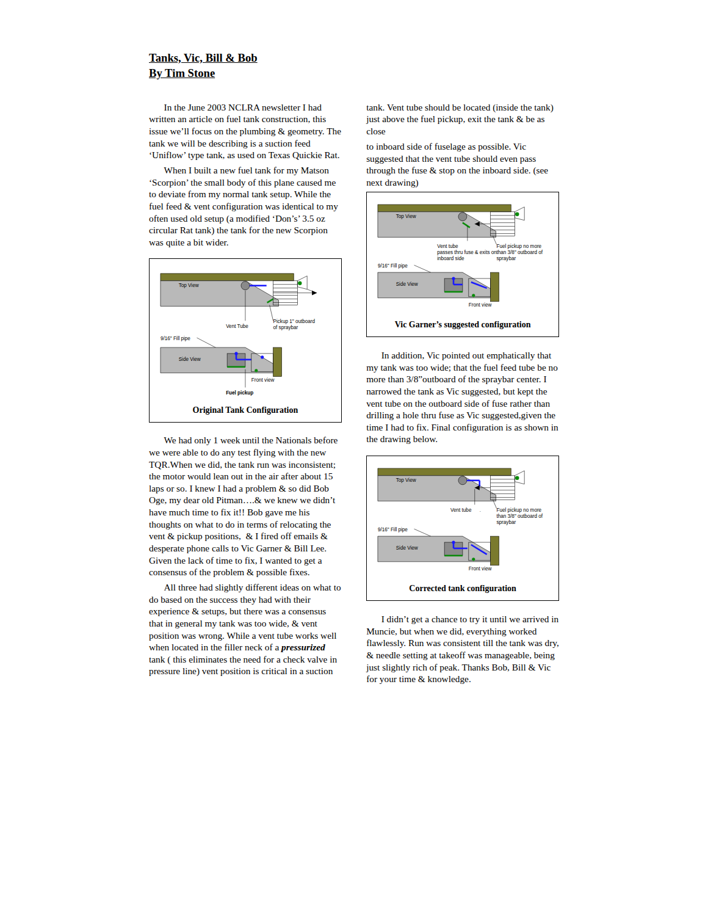Tanks, Vic, Bill & Bob By Tim Stone
In the June 2003 NCLRA newsletter I had written an article on fuel tank construction, this issue we’ll focus on the plumbing & geometry. The tank we will be describing is a suction feed ‘Uniflow’ type tank, as used on Texas Quickie Rat.
When I built a new fuel tank for my Matson ‘Scorpion’ the small body of this plane caused me to deviate from my normal tank setup. While the fuel feed & vent configuration was identical to my often used old setup (a modified ‘Don’s’ 3.5 oz circular Rat tank) the tank for the new Scorpion was quite a bit wider.
Vent Tube Pickup 1" outboard of spraybar Top View 9/16" Fill pipe Side View Front view Fuel pickup
Original Tank Configuration
We had only 1 week until the Nationals before we were able to do any test flying with the new TQR.When we did, the tank run was inconsistent; the motor would lean out in the air after about 15 laps or so. I knew I had a problem & so did Bob Oge, my dear old Pitman….& we knew we didn’t have much time to fix it!! Bob gave me his thoughts on what to do in terms of relocating the vent & pickup positions, & I fired off emails & desperate phone calls to Vic Garner & Bill Lee. Given the lack of time to fix, I wanted to get a consensus of the problem & possible fixes.
All three had slightly different ideas on what to do based on the success they had with their experience & setups, but there was a consensus that in general my tank was too wide, & vent position was wrong. While a vent tube works well when located in the filler neck of a pressurized tank ( this eliminates the need for a check valve in pressure line) vent position is critical in a suction tank. Vent tube should be located (inside the tank) just above the fuel pickup, exit the tank & be as close
to inboard side of fuselage as possible. Vic suggested that the vent tube should even pass through the fuse & stop on the inboard side. (see next drawing)
Top View Vent tube passes thru fuse & exits on inboard side Fuel pickup no more than 3/8" outboard of spraybar 9/16" Fill pipe Side View Front view
Vic Garner’s suggested configuration
In addition, Vic pointed out emphatically that my tank was too wide; that the fuel feed tube be no more than 3/8”outboard of the spraybar center. I narrowed the tank as Vic suggested, but kept the vent tube on the outboard side of fuse rather than drilling a hole thru fuse as Vic suggested,given the time I had to fix. Final configuration is as shown in the drawing below.
Top View Vent tube . Fuel pickup no more than 3/8" outboard of spraybar 9/16" Fill pipe Side View Front view
Corrected tank configuration
I didn’t get a chance to try it until we arrived in Muncie, but when we did, everything worked flawlessly. Run was consistent till the tank was dry, & needle setting at takeoff was manageable, being just slightly rich of peak. Thanks Bob, Bill & Vic for your time & knowledge.